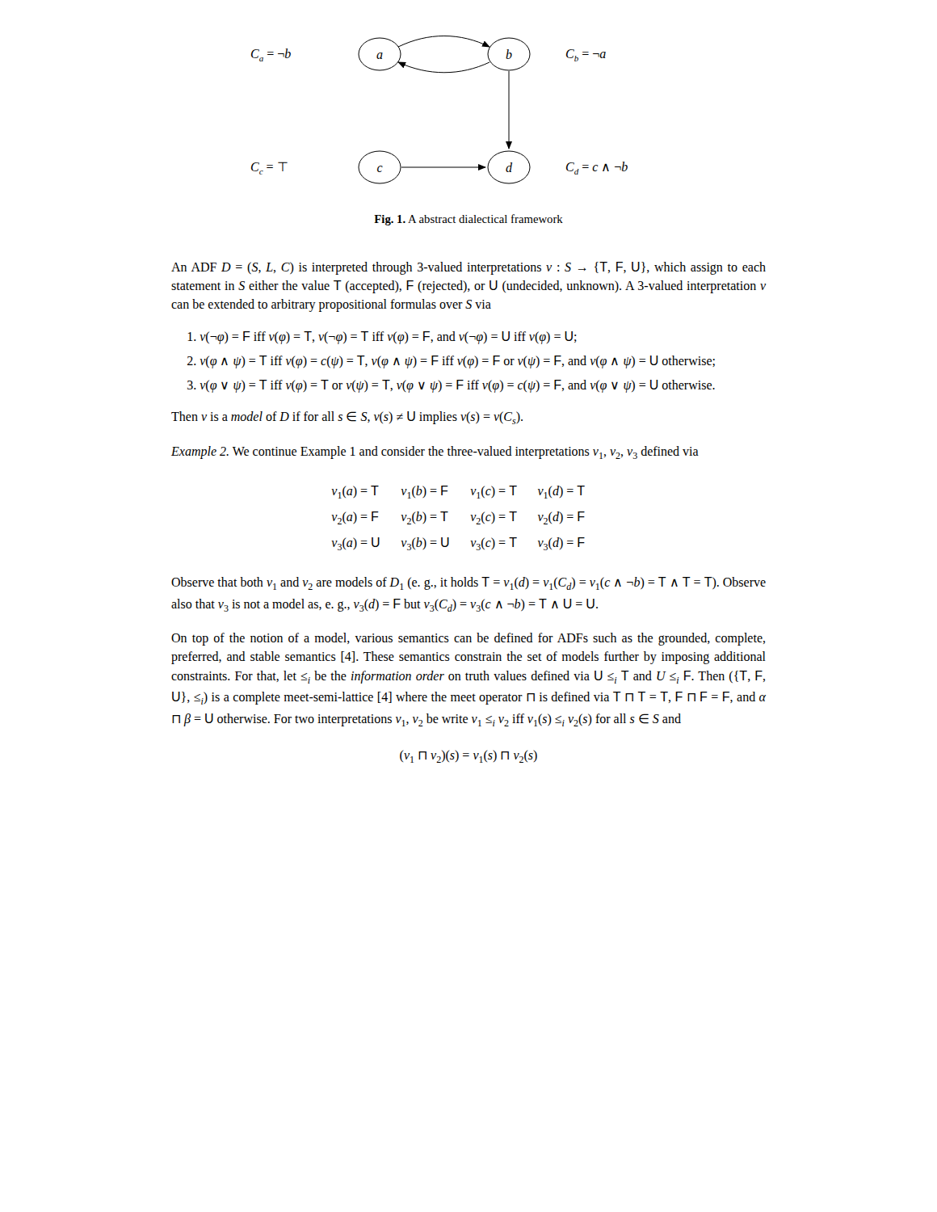Ca = ¬b Cb = ¬a Cc = ⊤ Cd = c ∧ ¬b a b c d
Fig. 1. A abstract dialectical framework
An ADF D = (S, L, C) is interpreted through 3-valued interpretations v : S → {T, F, U}, which assign to each statement in S either the value T (accepted), F (rejected), or U (undecided, unknown). A 3-valued interpretation v can be extended to arbitrary propositional formulas over S via
v(¬φ) = F iff v(φ) = T, v(¬φ) = T iff v(φ) = F, and v(¬φ) = U iff v(φ) = U;
v(φ ∧ ψ) = T iff v(φ) = c(ψ) = T, v(φ ∧ ψ) = F iff v(φ) = F or v(ψ) = F, and v(φ ∧ ψ) = U otherwise;
v(φ ∨ ψ) = T iff v(φ) = T or v(ψ) = T, v(φ ∨ ψ) = F iff v(φ) = c(ψ) = F, and v(φ ∨ ψ) = U otherwise.
Then v is a model of D if for all s ∈ S, v(s) ≠ U implies v(s) = v(Cs).
Example 2. We continue Example 1 and consider the three-valued interpretations v1, v2, v3 defined via
| v 1 ( a ) = T | v 1 ( b ) = F | v 1 ( c ) = T | v 1 ( d ) = T |
| v 2 ( a ) = F | v 2 ( b ) = T | v 2 ( c ) = T | v 2 ( d ) = F |
| v 3 ( a ) = U | v 3 ( b ) = U | v 3 ( c ) = T | v 3 ( d ) = F |
Observe that both v1 and v2 are models of D1 (e. g., it holds T = v1(d) = v1(Cd) = v1(c ∧ ¬b) = T ∧ T = T). Observe also that v3 is not a model as, e. g., v3(d) = F but v3(Cd) = v3(c ∧ ¬b) = T ∧ U = U.
On top of the notion of a model, various semantics can be defined for ADFs such as the grounded, complete, preferred, and stable semantics [4]. These semantics constrain the set of models further by imposing additional constraints. For that, let ≤i be the information order on truth values defined via U ≤i T and U ≤i F. Then ({T, F, U}, ≤i) is a complete meet-semi-lattice [4] where the meet operator ⊓ is defined via T ⊓ T = T, F ⊓ F = F, and α ⊓ β = U otherwise. For two interpretations v1, v2 be write v1 ≤i v2 iff v1(s) ≤i v2(s) for all s ∈ S and
(v1 ⊓ v2)(s) = v1(s) ⊓ v2(s)